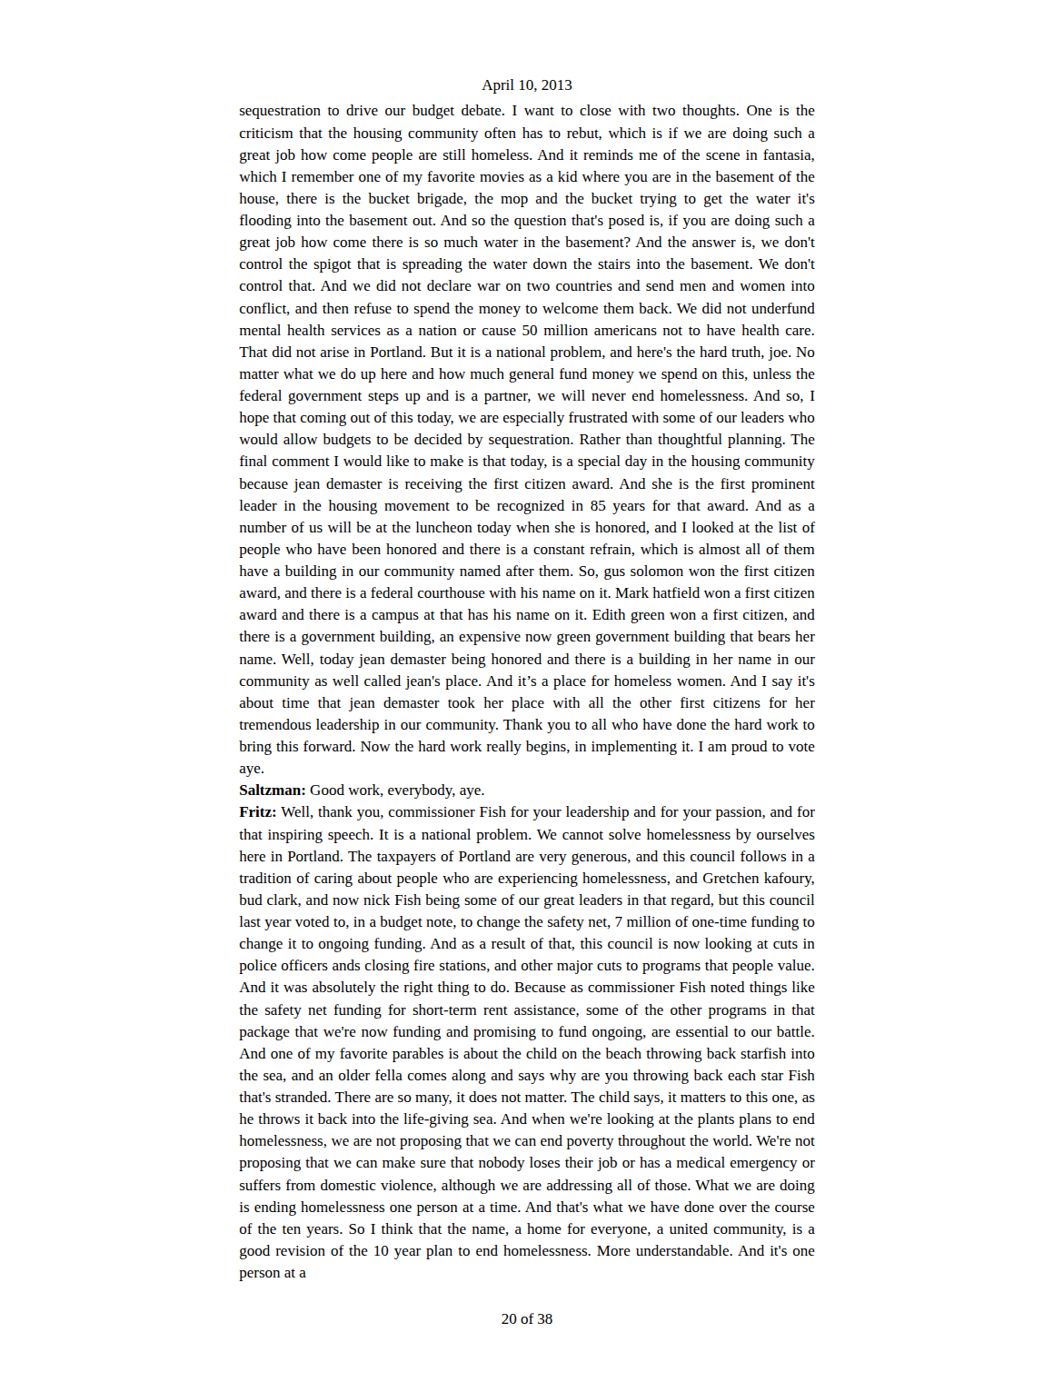April 10, 2013
sequestration to drive our budget debate. I want to close with two thoughts. One is the criticism that the housing community often has to rebut, which is if we are doing such a great job how come people are still homeless. And it reminds me of the scene in fantasia, which I remember one of my favorite movies as a kid where you are in the basement of the house, there is the bucket brigade, the mop and the bucket trying to get the water it's flooding into the basement out. And so the question that's posed is, if you are doing such a great job how come there is so much water in the basement? And the answer is, we don't control the spigot that is spreading the water down the stairs into the basement. We don't control that. And we did not declare war on two countries and send men and women into conflict, and then refuse to spend the money to welcome them back. We did not underfund mental health services as a nation or cause 50 million americans not to have health care. That did not arise in Portland. But it is a national problem, and here's the hard truth, joe. No matter what we do up here and how much general fund money we spend on this, unless the federal government steps up and is a partner, we will never end homelessness. And so, I hope that coming out of this today, we are especially frustrated with some of our leaders who would allow budgets to be decided by sequestration. Rather than thoughtful planning. The final comment I would like to make is that today, is a special day in the housing community because jean demaster is receiving the first citizen award. And she is the first prominent leader in the housing movement to be recognized in 85 years for that award. And as a number of us will be at the luncheon today when she is honored, and I looked at the list of people who have been honored and there is a constant refrain, which is almost all of them have a building in our community named after them. So, gus solomon won the first citizen award, and there is a federal courthouse with his name on it. Mark hatfield won a first citizen award and there is a campus at that has his name on it. Edith green won a first citizen, and there is a government building, an expensive now green government building that bears her name. Well, today jean demaster being honored and there is a building in her name in our community as well called jean's place. And it’s a place for homeless women. And I say it's about time that jean demaster took her place with all the other first citizens for her tremendous leadership in our community. Thank you to all who have done the hard work to bring this forward. Now the hard work really begins, in implementing it. I am proud to vote aye.
Saltzman: Good work, everybody, aye.
Fritz: Well, thank you, commissioner Fish for your leadership and for your passion, and for that inspiring speech. It is a national problem. We cannot solve homelessness by ourselves here in Portland. The taxpayers of Portland are very generous, and this council follows in a tradition of caring about people who are experiencing homelessness, and Gretchen kafoury, bud clark, and now nick Fish being some of our great leaders in that regard, but this council last year voted to, in a budget note, to change the safety net, 7 million of one-time funding to change it to ongoing funding. And as a result of that, this council is now looking at cuts in police officers ands closing fire stations, and other major cuts to programs that people value. And it was absolutely the right thing to do. Because as commissioner Fish noted things like the safety net funding for short-term rent assistance, some of the other programs in that package that we're now funding and promising to fund ongoing, are essential to our battle. And one of my favorite parables is about the child on the beach throwing back starfish into the sea, and an older fella comes along and says why are you throwing back each star Fish that's stranded. There are so many, it does not matter. The child says, it matters to this one, as he throws it back into the life-giving sea. And when we're looking at the plants plans to end homelessness, we are not proposing that we can end poverty throughout the world. We're not proposing that we can make sure that nobody loses their job or has a medical emergency or suffers from domestic violence, although we are addressing all of those. What we are doing is ending homelessness one person at a time. And that's what we have done over the course of the ten years. So I think that the name, a home for everyone, a united community, is a good revision of the 10 year plan to end homelessness. More understandable. And it's one person at a
20 of 38